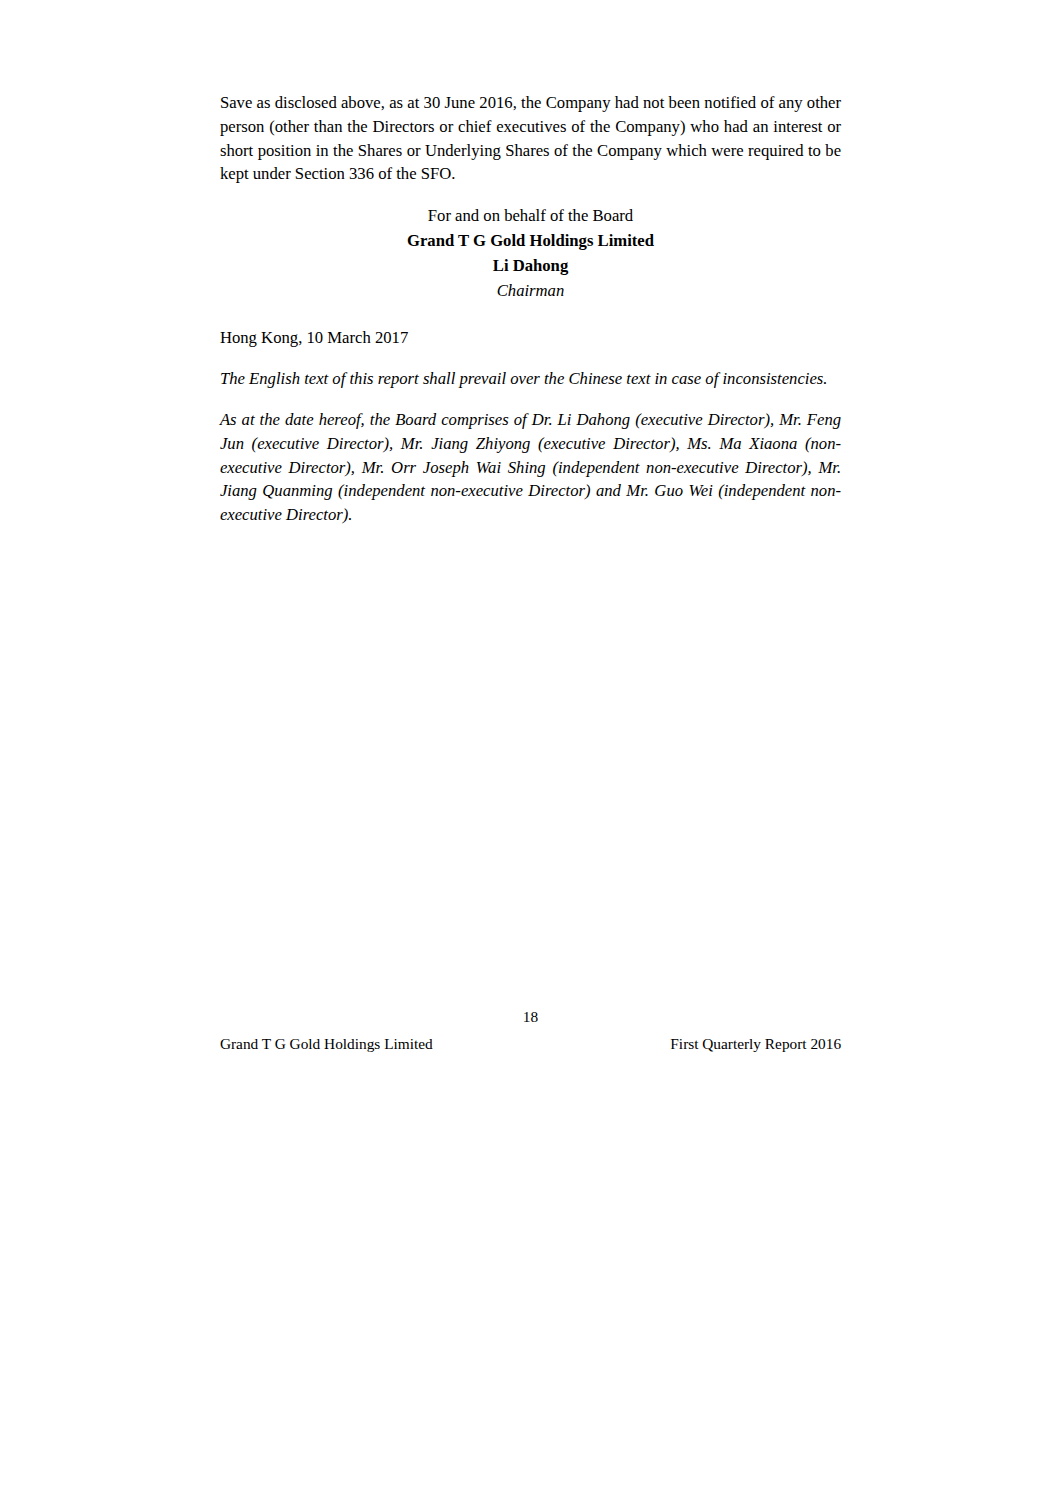Save as disclosed above, as at 30 June 2016, the Company had not been notified of any other person (other than the Directors or chief executives of the Company) who had an interest or short position in the Shares or Underlying Shares of the Company which were required to be kept under Section 336 of the SFO.
For and on behalf of the Board
Grand T G Gold Holdings Limited
Li Dahong
Chairman
Hong Kong, 10 March 2017
The English text of this report shall prevail over the Chinese text in case of inconsistencies.
As at the date hereof, the Board comprises of Dr. Li Dahong (executive Director), Mr. Feng Jun (executive Director), Mr. Jiang Zhiyong (executive Director), Ms. Ma Xiaona (non-executive Director), Mr. Orr Joseph Wai Shing (independent non-executive Director), Mr. Jiang Quanming (independent non-executive Director) and Mr. Guo Wei (independent non-executive Director).
18
Grand T G Gold Holdings Limited
First Quarterly Report 2016